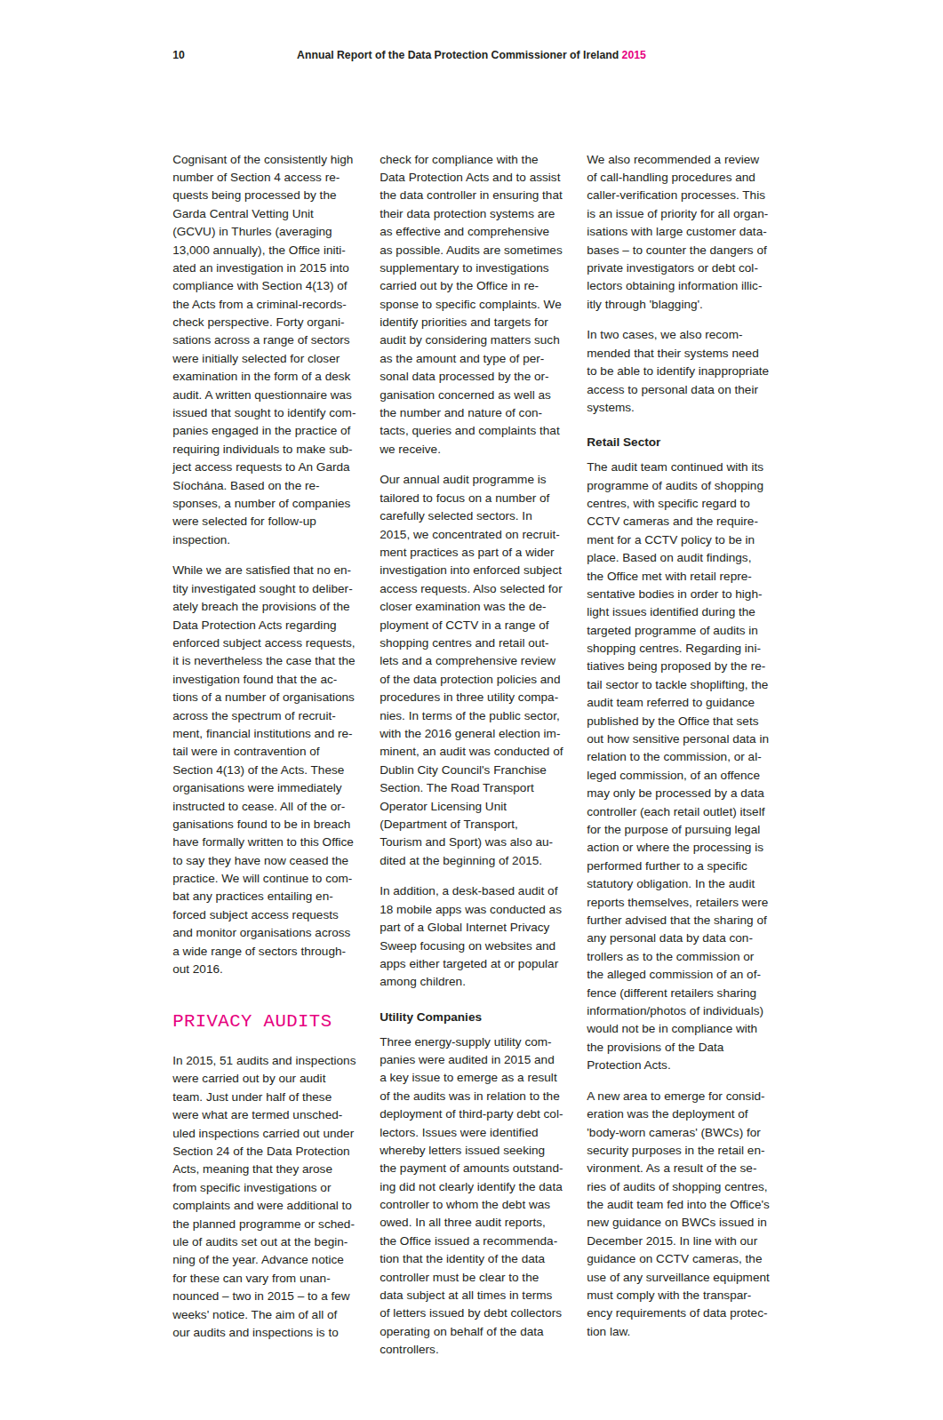10
Annual Report of the Data Protection Commissioner of Ireland 2015
Cognisant of the consistently high number of Section 4 access requests being processed by the Garda Central Vetting Unit (GCVU) in Thurles (averaging 13,000 annually), the Office initiated an investigation in 2015 into compliance with Section 4(13) of the Acts from a criminal-records-check perspective. Forty organisations across a range of sectors were initially selected for closer examination in the form of a desk audit. A written questionnaire was issued that sought to identify companies engaged in the practice of requiring individuals to make subject access requests to An Garda Síochána. Based on the responses, a number of companies were selected for follow-up inspection.
While we are satisfied that no entity investigated sought to deliberately breach the provisions of the Data Protection Acts regarding enforced subject access requests, it is nevertheless the case that the investigation found that the actions of a number of organisations across the spectrum of recruitment, financial institutions and retail were in contravention of Section 4(13) of the Acts. These organisations were immediately instructed to cease. All of the organisations found to be in breach have formally written to this Office to say they have now ceased the practice. We will continue to combat any practices entailing enforced subject access requests and monitor organisations across a wide range of sectors throughout 2016.
PRIVACY AUDITS
In 2015, 51 audits and inspections were carried out by our audit team. Just under half of these were what are termed unscheduled inspections carried out under Section 24 of the Data Protection Acts, meaning that they arose from specific investigations or complaints and were additional to the planned programme or schedule of audits set out at the beginning of the year. Advance notice for these can vary from unannounced – two in 2015 – to a few weeks' notice. The aim of all of our audits and inspections is to check for compliance with the Data Protection Acts and to assist the data controller in ensuring that their data protection systems are as effective and comprehensive as possible. Audits are sometimes supplementary to investigations carried out by the Office in response to specific complaints. We identify priorities and targets for audit by considering matters such as the amount and type of personal data processed by the organisation concerned as well as the number and nature of contacts, queries and complaints that we receive.
Our annual audit programme is tailored to focus on a number of carefully selected sectors. In 2015, we concentrated on recruitment practices as part of a wider investigation into enforced subject access requests. Also selected for closer examination was the deployment of CCTV in a range of shopping centres and retail outlets and a comprehensive review of the data protection policies and procedures in three utility companies. In terms of the public sector, with the 2016 general election imminent, an audit was conducted of Dublin City Council's Franchise Section. The Road Transport Operator Licensing Unit (Department of Transport, Tourism and Sport) was also audited at the beginning of 2015.
In addition, a desk-based audit of 18 mobile apps was conducted as part of a Global Internet Privacy Sweep focusing on websites and apps either targeted at or popular among children.
Utility Companies
Three energy-supply utility companies were audited in 2015 and a key issue to emerge as a result of the audits was in relation to the deployment of third-party debt collectors. Issues were identified whereby letters issued seeking the payment of amounts outstanding did not clearly identify the data controller to whom the debt was owed. In all three audit reports, the Office issued a recommendation that the identity of the data controller must be clear to the data subject at all times in terms of letters issued by debt collectors operating on behalf of the data controllers.
We also recommended a review of call-handling procedures and caller-verification processes. This is an issue of priority for all organisations with large customer databases – to counter the dangers of private investigators or debt collectors obtaining information illicitly through 'blagging'.
In two cases, we also recommended that their systems need to be able to identify inappropriate access to personal data on their systems.
Retail Sector
The audit team continued with its programme of audits of shopping centres, with specific regard to CCTV cameras and the requirement for a CCTV policy to be in place. Based on audit findings, the Office met with retail representative bodies in order to highlight issues identified during the targeted programme of audits in shopping centres. Regarding initiatives being proposed by the retail sector to tackle shoplifting, the audit team referred to guidance published by the Office that sets out how sensitive personal data in relation to the commission, or alleged commission, of an offence may only be processed by a data controller (each retail outlet) itself for the purpose of pursuing legal action or where the processing is performed further to a specific statutory obligation. In the audit reports themselves, retailers were further advised that the sharing of any personal data by data controllers as to the commission or the alleged commission of an offence (different retailers sharing information/photos of individuals) would not be in compliance with the provisions of the Data Protection Acts.
A new area to emerge for consideration was the deployment of 'body-worn cameras' (BWCs) for security purposes in the retail environment. As a result of the series of audits of shopping centres, the audit team fed into the Office's new guidance on BWCs issued in December 2015. In line with our guidance on CCTV cameras, the use of any surveillance equipment must comply with the transparency requirements of data protection law.